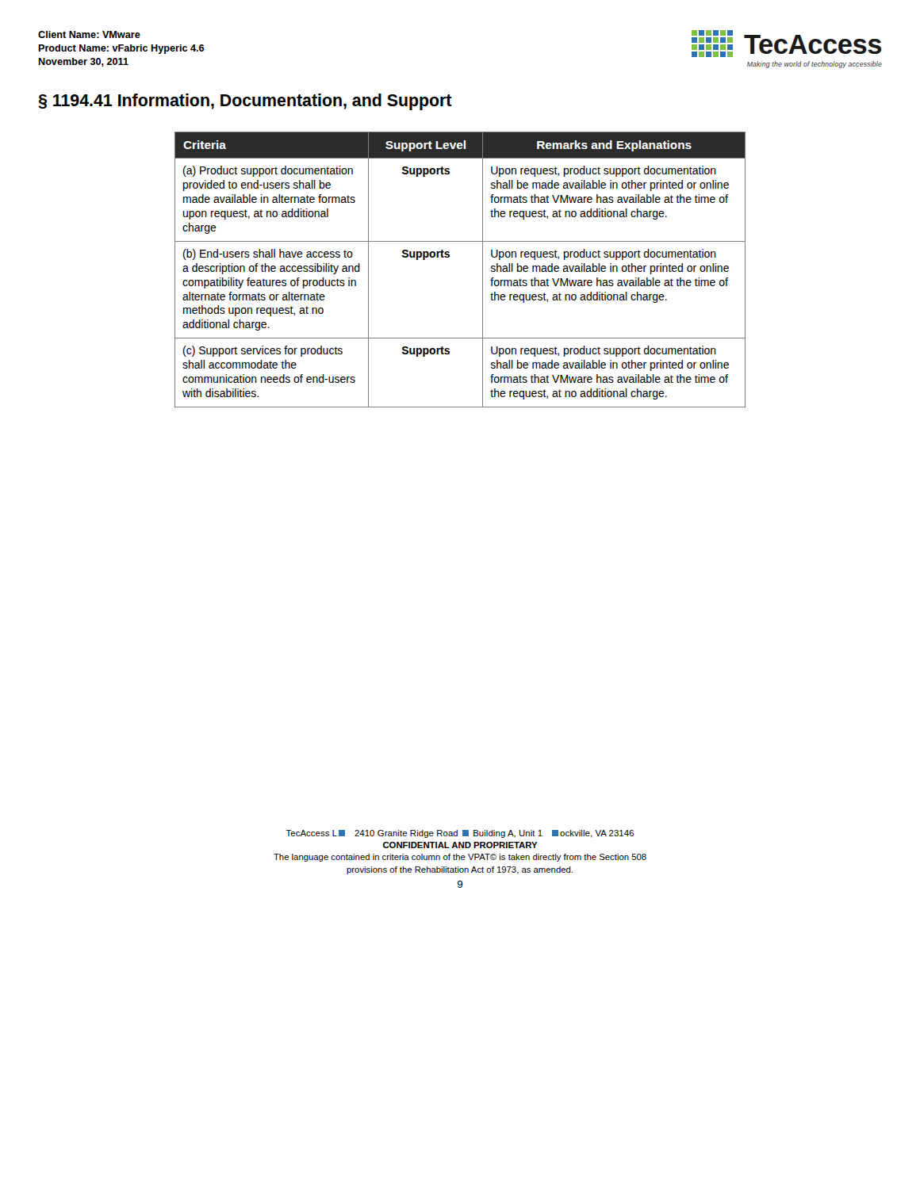Client Name: VMware
Product Name: vFabric Hyperic 4.6
November 30, 2011
TecAccess
Making the world of technology accessible
§ 1194.41 Information, Documentation, and Support
| Criteria | Support Level | Remarks and Explanations |
| --- | --- | --- |
| (a) Product support documentation provided to end-users shall be made available in alternate formats upon request, at no additional charge | Supports | Upon request, product support documentation shall be made available in other printed or online formats that VMware has available at the time of the request, at no additional charge. |
| (b) End-users shall have access to a description of the accessibility and compatibility features of products in alternate formats or alternate methods upon request, at no additional charge. | Supports | Upon request, product support documentation shall be made available in other printed or online formats that VMware has available at the time of the request, at no additional charge. |
| (c) Support services for products shall accommodate the communication needs of end-users with disabilities. | Supports | Upon request, product support documentation shall be made available in other printed or online formats that VMware has available at the time of the request, at no additional charge. |
TecAccess L 2410 Granite Ridge Road Building A, Unit 1 ockville, VA 23146
CONFIDENTIAL AND PROPRIETARY
The language contained in criteria column of the VPAT© is taken directly from the Section 508
provisions of the Rehabilitation Act of 1973, as amended.
9